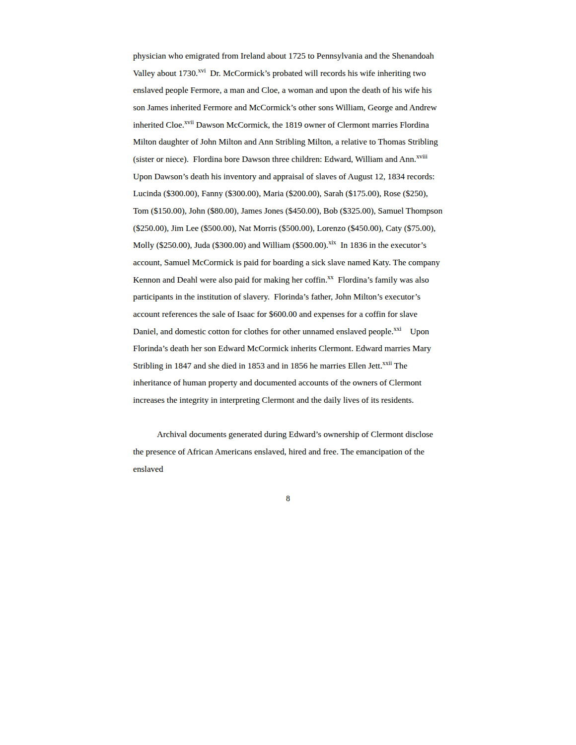physician who emigrated from Ireland about 1725 to Pennsylvania and the Shenandoah Valley about 1730.xvi Dr. McCormick’s probated will records his wife inheriting two enslaved people Fermore, a man and Cloe, a woman and upon the death of his wife his son James inherited Fermore and McCormick’s other sons William, George and Andrew inherited Cloe.xvii Dawson McCormick, the 1819 owner of Clermont marries Flordina Milton daughter of John Milton and Ann Stribling Milton, a relative to Thomas Stribling (sister or niece). Flordina bore Dawson three children: Edward, William and Ann.xviii Upon Dawson’s death his inventory and appraisal of slaves of August 12, 1834 records: Lucinda ($300.00), Fanny ($300.00), Maria ($200.00), Sarah ($175.00), Rose ($250), Tom ($150.00), John ($80.00), James Jones ($450.00), Bob ($325.00), Samuel Thompson ($250.00), Jim Lee ($500.00), Nat Morris ($500.00), Lorenzo ($450.00), Caty ($75.00), Molly ($250.00), Juda ($300.00) and William ($500.00).xix In 1836 in the executor’s account, Samuel McCormick is paid for boarding a sick slave named Katy. The company Kennon and Deahl were also paid for making her coffin.xx Flordina’s family was also participants in the institution of slavery. Florinda’s father, John Milton’s executor’s account references the sale of Isaac for $600.00 and expenses for a coffin for slave Daniel, and domestic cotton for clothes for other unnamed enslaved people.xxi Upon Florinda’s death her son Edward McCormick inherits Clermont. Edward marries Mary Stribling in 1847 and she died in 1853 and in 1856 he marries Ellen Jett.xxii The inheritance of human property and documented accounts of the owners of Clermont increases the integrity in interpreting Clermont and the daily lives of its residents.
Archival documents generated during Edward’s ownership of Clermont disclose the presence of African Americans enslaved, hired and free. The emancipation of the enslaved
8